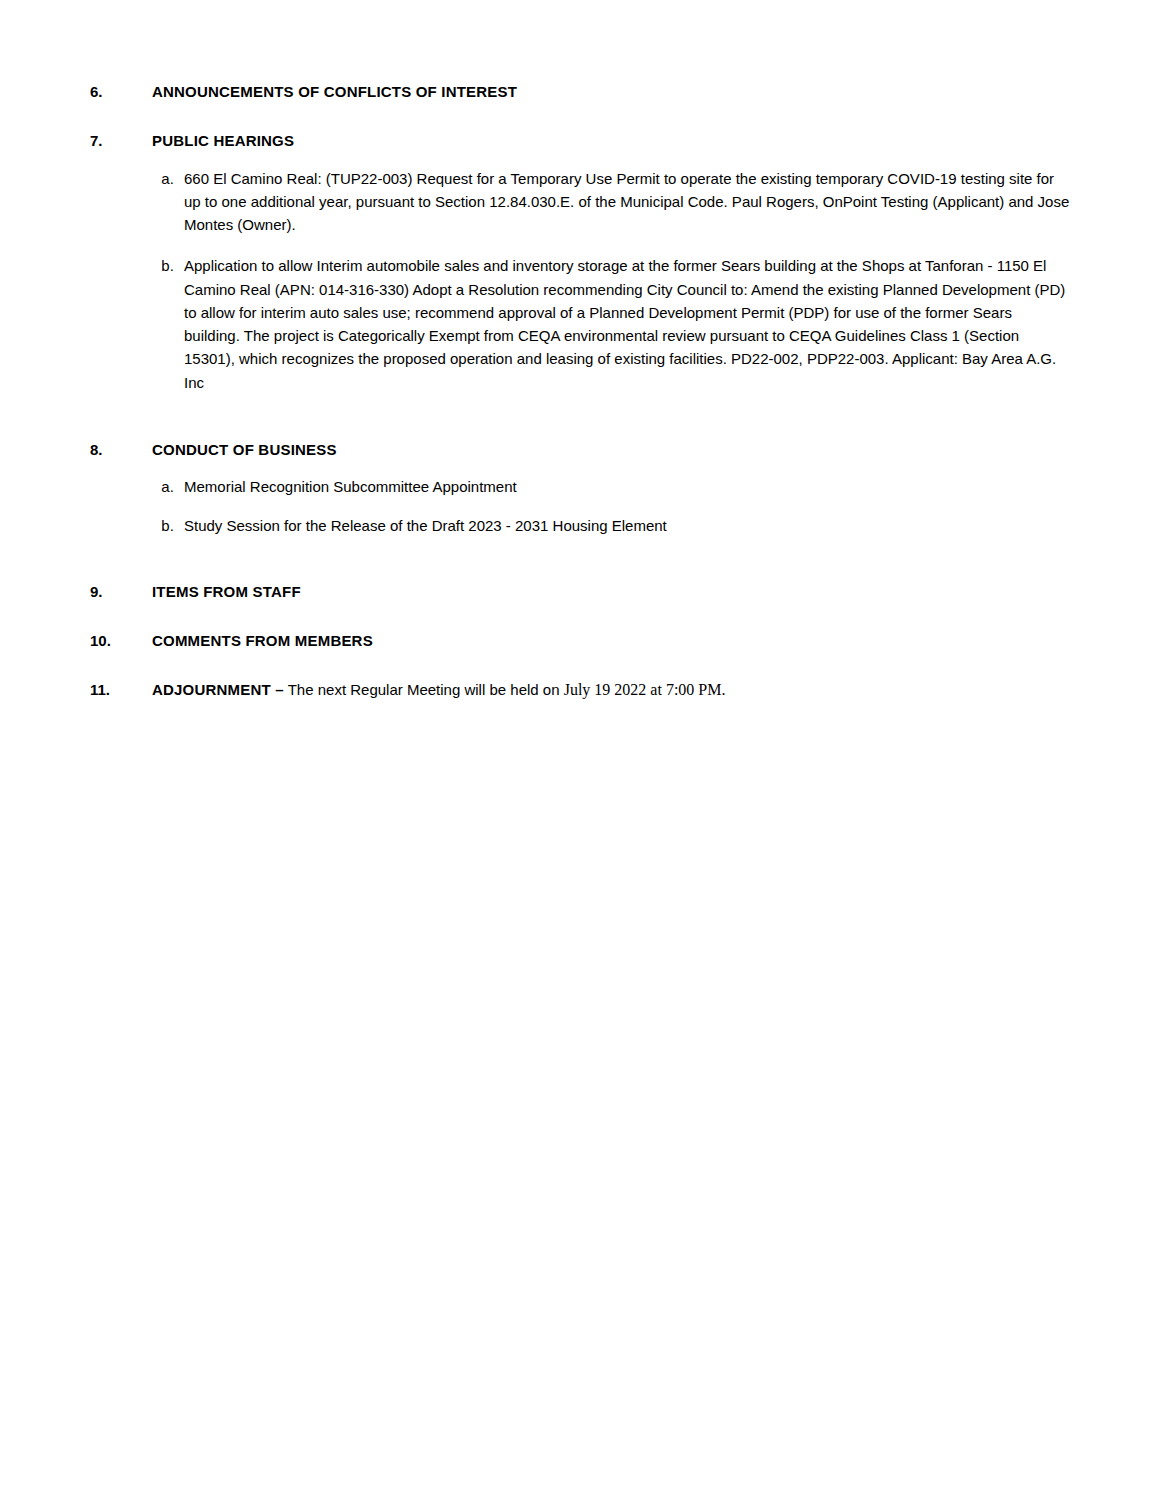6.
ANNOUNCEMENTS OF CONFLICTS OF INTEREST
7.
PUBLIC HEARINGS
660 El Camino Real: (TUP22-003) Request for a Temporary Use Permit to operate the existing temporary COVID-19 testing site for up to one additional year, pursuant to Section 12.84.030.E. of the Municipal Code. Paul Rogers, OnPoint Testing (Applicant) and Jose Montes (Owner).
Application to allow Interim automobile sales and inventory storage at the former Sears building at the Shops at Tanforan - 1150 El Camino Real (APN: 014-316-330) Adopt a Resolution recommending City Council to: Amend the existing Planned Development (PD) to allow for interim auto sales use; recommend approval of a Planned Development Permit (PDP) for use of the former Sears building. The project is Categorically Exempt from CEQA environmental review pursuant to CEQA Guidelines Class 1 (Section 15301), which recognizes the proposed operation and leasing of existing facilities. PD22-002, PDP22-003. Applicant: Bay Area A.G. Inc
8.
CONDUCT OF BUSINESS
Memorial Recognition Subcommittee Appointment
Study Session for the Release of the Draft 2023 - 2031 Housing Element
9.
ITEMS FROM STAFF
10.
COMMENTS FROM MEMBERS
11.
ADJOURNMENT – The next Regular Meeting will be held on July 19 2022 at 7:00 PM.